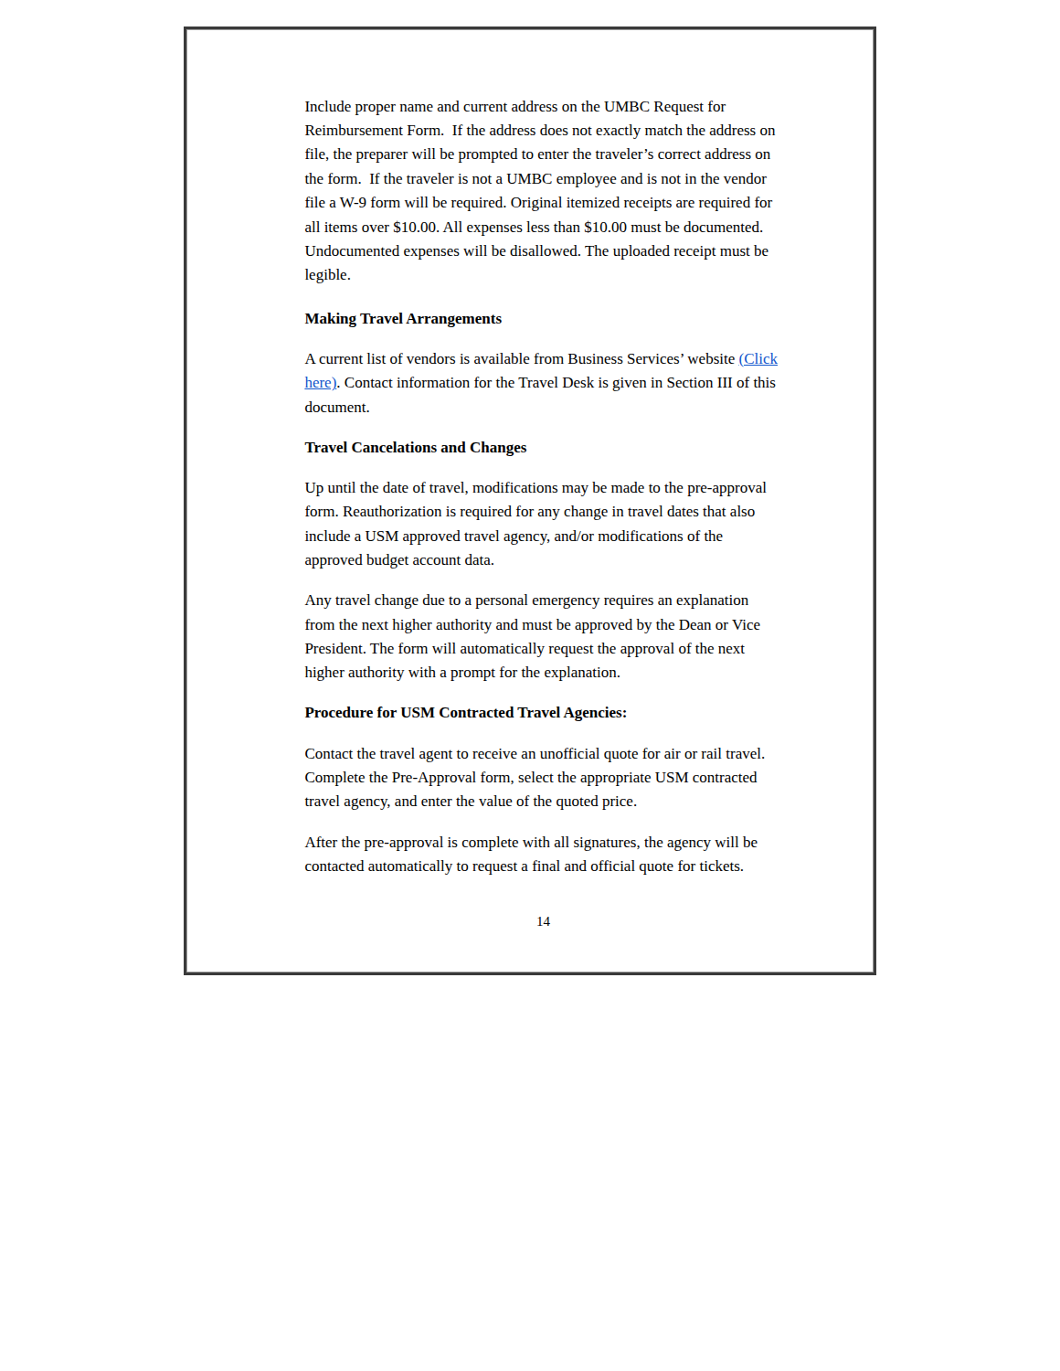Include proper name and current address on the UMBC Request for Reimbursement Form. If the address does not exactly match the address on file, the preparer will be prompted to enter the traveler’s correct address on the form. If the traveler is not a UMBC employee and is not in the vendor file a W-9 form will be required. Original itemized receipts are required for all items over $10.00. All expenses less than $10.00 must be documented. Undocumented expenses will be disallowed. The uploaded receipt must be legible.
Making Travel Arrangements
A current list of vendors is available from Business Services’ website (Click here). Contact information for the Travel Desk is given in Section III of this document.
Travel Cancelations and Changes
Up until the date of travel, modifications may be made to the pre-approval form. Reauthorization is required for any change in travel dates that also include a USM approved travel agency, and/or modifications of the approved budget account data.
Any travel change due to a personal emergency requires an explanation from the next higher authority and must be approved by the Dean or Vice President. The form will automatically request the approval of the next higher authority with a prompt for the explanation.
Procedure for USM Contracted Travel Agencies:
Contact the travel agent to receive an unofficial quote for air or rail travel. Complete the Pre-Approval form, select the appropriate USM contracted travel agency, and enter the value of the quoted price.
After the pre-approval is complete with all signatures, the agency will be contacted automatically to request a final and official quote for tickets.
14